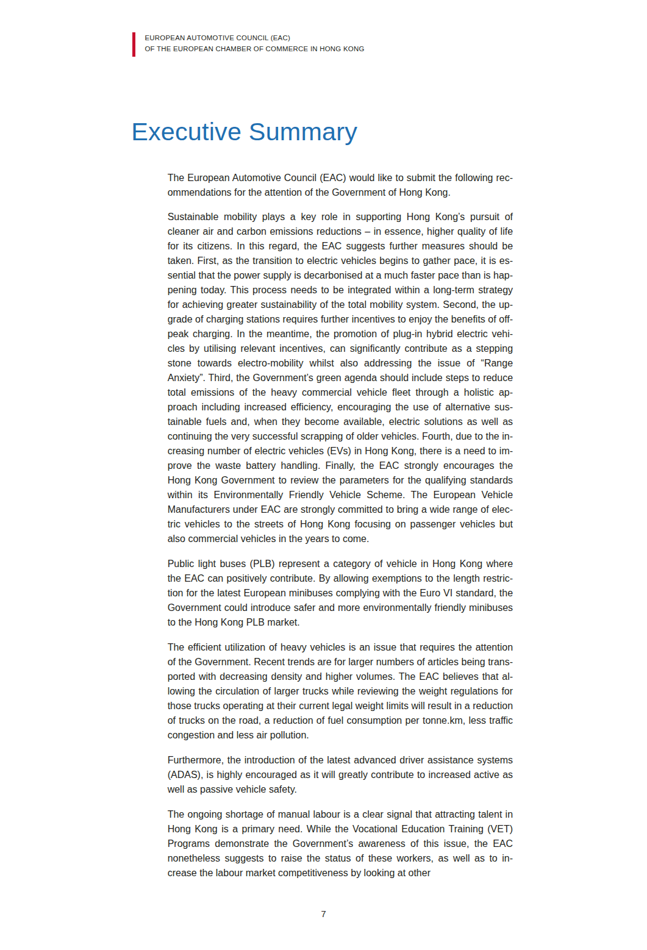EUROPEAN AUTOMOTIVE COUNCIL (EAC) OF THE EUROPEAN CHAMBER OF COMMERCE IN HONG KONG
Executive Summary
The European Automotive Council (EAC) would like to submit the following recommendations for the attention of the Government of Hong Kong.
Sustainable mobility plays a key role in supporting Hong Kong’s pursuit of cleaner air and carbon emissions reductions – in essence, higher quality of life for its citizens. In this regard, the EAC suggests further measures should be taken. First, as the transition to electric vehicles begins to gather pace, it is essential that the power supply is decarbonised at a much faster pace than is happening today. This process needs to be integrated within a long-term strategy for achieving greater sustainability of the total mobility system. Second, the upgrade of charging stations requires further incentives to enjoy the benefits of off-peak charging. In the meantime, the promotion of plug-in hybrid electric vehicles by utilising relevant incentives, can significantly contribute as a stepping stone towards electro-mobility whilst also addressing the issue of “Range Anxiety”. Third, the Government’s green agenda should include steps to reduce total emissions of the heavy commercial vehicle fleet through a holistic approach including increased efficiency, encouraging the use of alternative sustainable fuels and, when they become available, electric solutions as well as continuing the very successful scrapping of older vehicles. Fourth, due to the increasing number of electric vehicles (EVs) in Hong Kong, there is a need to improve the waste battery handling. Finally, the EAC strongly encourages the Hong Kong Government to review the parameters for the qualifying standards within its Environmentally Friendly Vehicle Scheme. The European Vehicle Manufacturers under EAC are strongly committed to bring a wide range of electric vehicles to the streets of Hong Kong focusing on passenger vehicles but also commercial vehicles in the years to come.
Public light buses (PLB) represent a category of vehicle in Hong Kong where the EAC can positively contribute. By allowing exemptions to the length restriction for the latest European minibuses complying with the Euro VI standard, the Government could introduce safer and more environmentally friendly minibuses to the Hong Kong PLB market.
The efficient utilization of heavy vehicles is an issue that requires the attention of the Government. Recent trends are for larger numbers of articles being transported with decreasing density and higher volumes. The EAC believes that allowing the circulation of larger trucks while reviewing the weight regulations for those trucks operating at their current legal weight limits will result in a reduction of trucks on the road, a reduction of fuel consumption per tonne.km, less traffic congestion and less air pollution.
Furthermore, the introduction of the latest advanced driver assistance systems (ADAS), is highly encouraged as it will greatly contribute to increased active as well as passive vehicle safety.
The ongoing shortage of manual labour is a clear signal that attracting talent in Hong Kong is a primary need. While the Vocational Education Training (VET) Programs demonstrate the Government’s awareness of this issue, the EAC nonetheless suggests to raise the status of these workers, as well as to increase the labour market competitiveness by looking at other
7